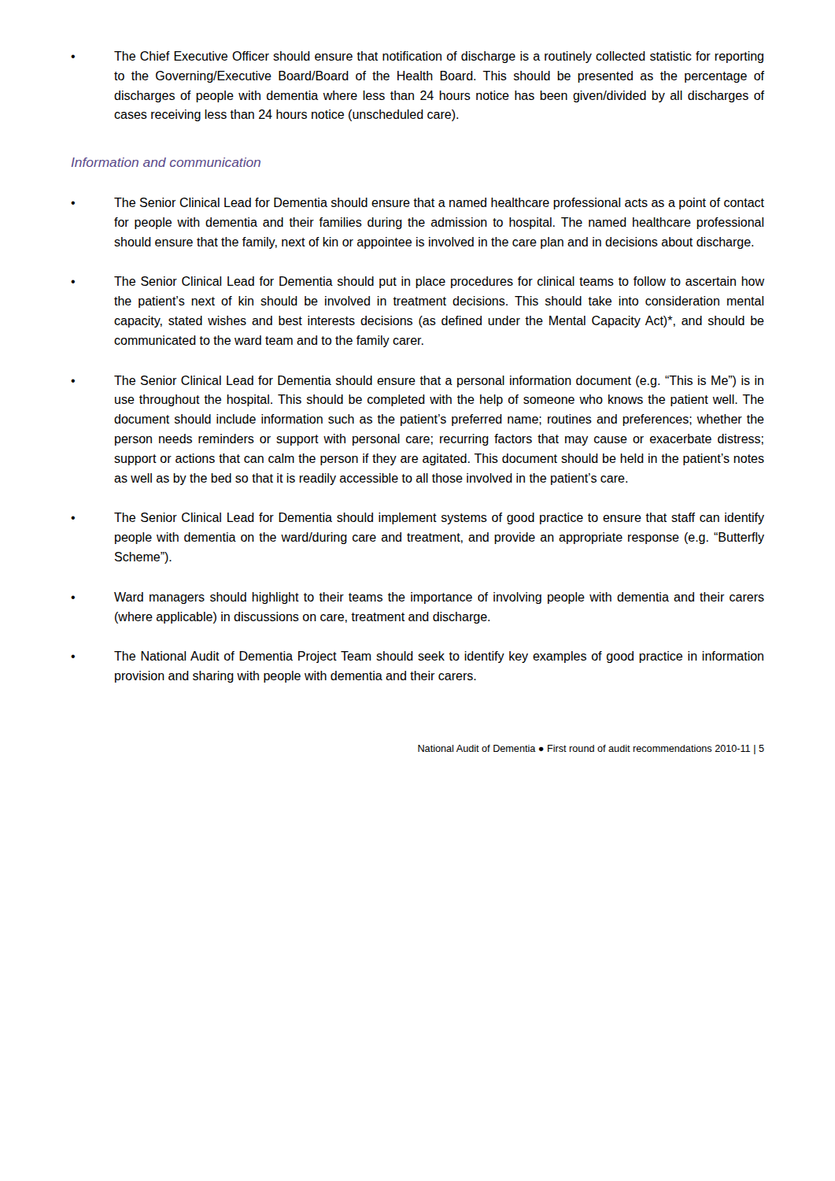The Chief Executive Officer should ensure that notification of discharge is a routinely collected statistic for reporting to the Governing/Executive Board/Board of the Health Board. This should be presented as the percentage of discharges of people with dementia where less than 24 hours notice has been given/divided by all discharges of cases receiving less than 24 hours notice (unscheduled care).
Information and communication
The Senior Clinical Lead for Dementia should ensure that a named healthcare professional acts as a point of contact for people with dementia and their families during the admission to hospital. The named healthcare professional should ensure that the family, next of kin or appointee is involved in the care plan and in decisions about discharge.
The Senior Clinical Lead for Dementia should put in place procedures for clinical teams to follow to ascertain how the patient’s next of kin should be involved in treatment decisions. This should take into consideration mental capacity, stated wishes and best interests decisions (as defined under the Mental Capacity Act)*, and should be communicated to the ward team and to the family carer.
The Senior Clinical Lead for Dementia should ensure that a personal information document (e.g. “This is Me”) is in use throughout the hospital. This should be completed with the help of someone who knows the patient well. The document should include information such as the patient’s preferred name; routines and preferences; whether the person needs reminders or support with personal care; recurring factors that may cause or exacerbate distress; support or actions that can calm the person if they are agitated. This document should be held in the patient’s notes as well as by the bed so that it is readily accessible to all those involved in the patient’s care.
The Senior Clinical Lead for Dementia should implement systems of good practice to ensure that staff can identify people with dementia on the ward/during care and treatment, and provide an appropriate response (e.g. “Butterfly Scheme”).
Ward managers should highlight to their teams the importance of involving people with dementia and their carers (where applicable) in discussions on care, treatment and discharge.
The National Audit of Dementia Project Team should seek to identify key examples of good practice in information provision and sharing with people with dementia and their carers.
National Audit of Dementia ● First round of audit recommendations 2010-11 | 5